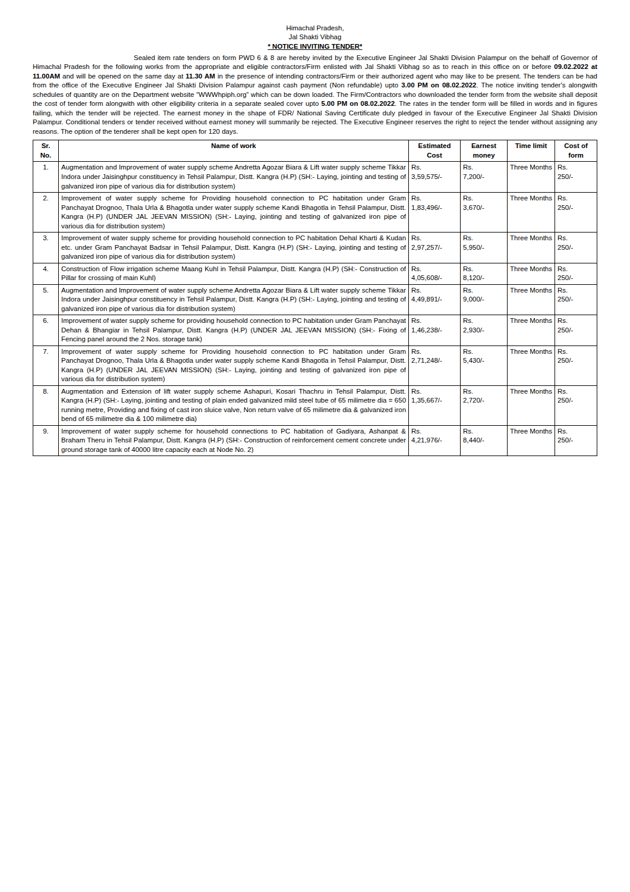Himachal Pradesh,
Jal Shakti Vibhag
* NOTICE INVITING TENDER*
Sealed item rate tenders on form PWD 6 & 8 are hereby invited by the Executive Engineer Jal Shakti Division Palampur on the behalf of Governor of Himachal Pradesh for the following works from the appropriate and eligible contractors/Firm enlisted with Jal Shakti Vibhag so as to reach in this office on or before 09.02.2022 at 11.00AM and will be opened on the same day at 11.30 AM in the presence of intending contractors/Firm or their authorized agent who may like to be present. The tenders can be had from the office of the Executive Engineer Jal Shakti Division Palampur against cash payment (Non refundable) upto 3.00 PM on 08.02.2022. The notice inviting tender's alongwith schedules of quantity are on the Department website “WWWhpiph.org” which can be down loaded. The Firm/Contractors who downloaded the tender form from the website shall deposit the cost of tender form alongwith with other eligibility criteria in a separate sealed cover upto 5.00 PM on 08.02.2022. The rates in the tender form will be filled in words and in figures failing, which the tender will be rejected. The earnest money in the shape of FDR/ National Saving Certificate duly pledged in favour of the Executive Engineer Jal Shakti Division Palampur. Conditional tenders or tender received without earnest money will summarily be rejected. The Executive Engineer reserves the right to reject the tender without assigning any reasons. The option of the tenderer shall be kept open for 120 days.
| Sr. No. | Name of work | Estimated Cost | Earnest money | Time limit | Cost of form |
| --- | --- | --- | --- | --- | --- |
| 1. | Augmentation and Improvement of water supply scheme Andretta Agozar Biara & Lift water supply scheme Tikkar Indora under Jaisinghpur constituency in Tehsil Palampur, Distt. Kangra (H.P) (SH:- Laying, jointing and testing of galvanized iron pipe of various dia for distribution system) | Rs. 3,59,575/- | Rs. 7,200/- | Three Months | Rs. 250/- |
| 2. | Improvement of water supply scheme for Providing household connection to PC habitation under Gram Panchayat Drognoo, Thala Urla & Bhagotla under water supply scheme Kandi Bhagotla in Tehsil Palampur, Distt. Kangra (H.P) (UNDER JAL JEEVAN MISSION) (SH:- Laying, jointing and testing of galvanized iron pipe of various dia for distribution system) | Rs. 1,83,496/- | Rs. 3,670/- | Three Months | Rs. 250/- |
| 3. | Improvement of water supply scheme for providing household connection to PC habitation Dehal Kharti & Kudan etc. under Gram Panchayat Badsar in Tehsil Palampur, Distt. Kangra (H.P) (SH:- Laying, jointing and testing of galvanized iron pipe of various dia for distribution system) | Rs. 2,97,257/- | Rs. 5,950/- | Three Months | Rs. 250/- |
| 4. | Construction of Flow irrigation scheme Maang Kuhl in Tehsil Palampur, Distt. Kangra (H.P) (SH:- Construction of Pillar for crossing of main Kuhl) | Rs. 4,05,608/- | Rs. 8,120/- | Three Months | Rs. 250/- |
| 5. | Augmentation and Improvement of water supply scheme Andretta Agozar Biara & Lift water supply scheme Tikkar Indora under Jaisinghpur constituency in Tehsil Palampur, Distt. Kangra (H.P) (SH:- Laying, jointing and testing of galvanized iron pipe of various dia for distribution system) | Rs. 4,49,891/- | Rs. 9,000/- | Three Months | Rs. 250/- |
| 6. | Improvement of water supply scheme for providing household connection to PC habitation under Gram Panchayat Dehan & Bhangiar in Tehsil Palampur, Distt. Kangra (H.P) (UNDER JAL JEEVAN MISSION) (SH:- Fixing of Fencing panel around the 2 Nos. storage tank) | Rs. 1,46,238/- | Rs. 2,930/- | Three Months | Rs. 250/- |
| 7. | Improvement of water supply scheme for Providing household connection to PC habitation under Gram Panchayat Drognoo, Thala Urla & Bhagotla under water supply scheme Kandi Bhagotla in Tehsil Palampur, Distt. Kangra (H.P) (UNDER JAL JEEVAN MISSION) (SH:- Laying, jointing and testing of galvanized iron pipe of various dia for distribution system) | Rs. 2,71,248/- | Rs. 5,430/- | Three Months | Rs. 250/- |
| 8. | Augmentation and Extension of lift water supply scheme Ashapuri, Kosari Thachru in Tehsil Palampur, Distt. Kangra (H.P) (SH:- Laying, jointing and testing of plain ended galvanized mild steel tube of 65 milimetre dia = 650 running metre, Providing and fixing of cast iron sluice valve, Non return valve of 65 milimetre dia & galvanized iron bend of 65 milimetre dia & 100 milimetre dia) | Rs. 1,35,667/- | Rs. 2,720/- | Three Months | Rs. 250/- |
| 9. | Improvement of water supply scheme for household connections to PC habitation of Gadiyara, Ashanpat & Braham Theru in Tehsil Palampur, Distt. Kangra (H.P) (SH:- Construction of reinforcement cement concrete under ground storage tank of 40000 litre capacity each at Node No. 2) | Rs. 4,21,976/- | Rs. 8,440/- | Three Months | Rs. 250/- |